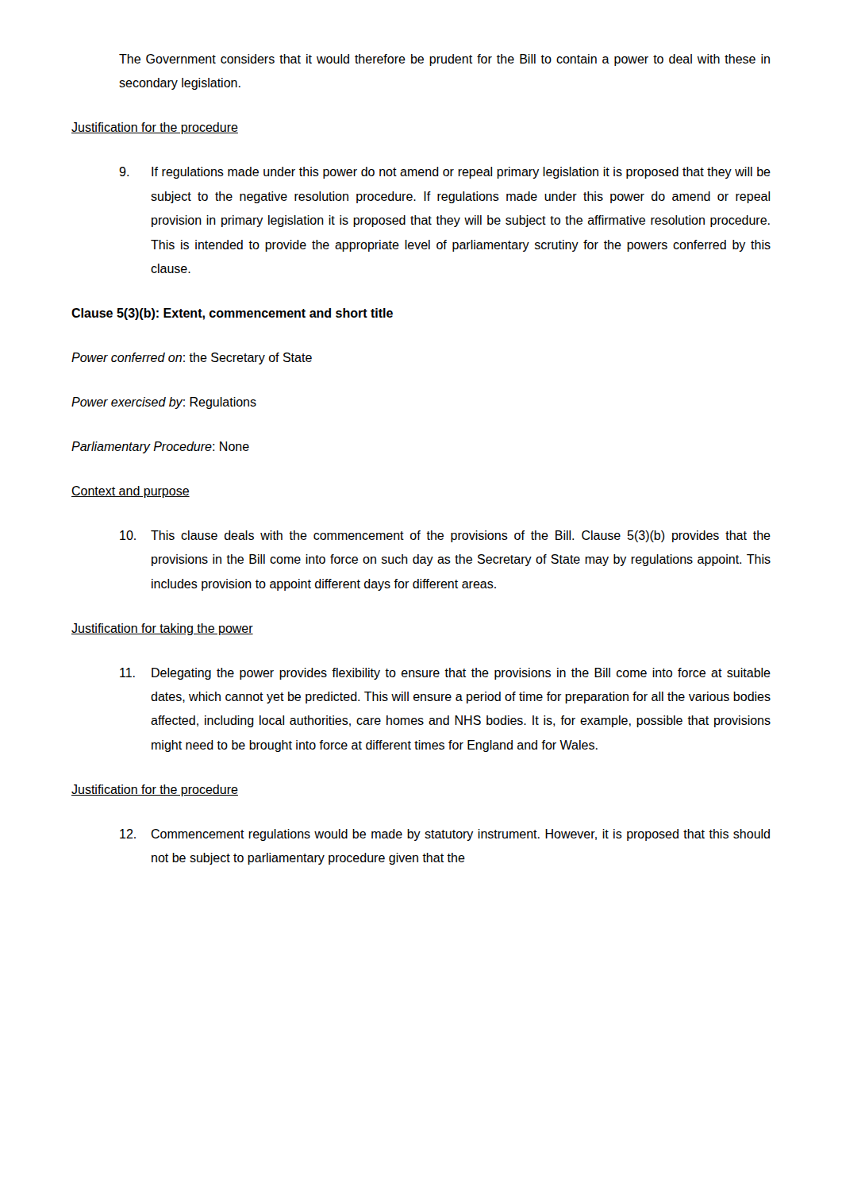The Government considers that it would therefore be prudent for the Bill to contain a power to deal with these in secondary legislation.
Justification for the procedure
If regulations made under this power do not amend or repeal primary legislation it is proposed that they will be subject to the negative resolution procedure. If regulations made under this power do amend or repeal provision in primary legislation it is proposed that they will be subject to the affirmative resolution procedure. This is intended to provide the appropriate level of parliamentary scrutiny for the powers conferred by this clause.
Clause 5(3)(b): Extent, commencement and short title
Power conferred on: the Secretary of State
Power exercised by: Regulations
Parliamentary Procedure: None
Context and purpose
This clause deals with the commencement of the provisions of the Bill. Clause 5(3)(b) provides that the provisions in the Bill come into force on such day as the Secretary of State may by regulations appoint. This includes provision to appoint different days for different areas.
Justification for taking the power
Delegating the power provides flexibility to ensure that the provisions in the Bill come into force at suitable dates, which cannot yet be predicted. This will ensure a period of time for preparation for all the various bodies affected, including local authorities, care homes and NHS bodies. It is, for example, possible that provisions might need to be brought into force at different times for England and for Wales.
Justification for the procedure
Commencement regulations would be made by statutory instrument. However, it is proposed that this should not be subject to parliamentary procedure given that the